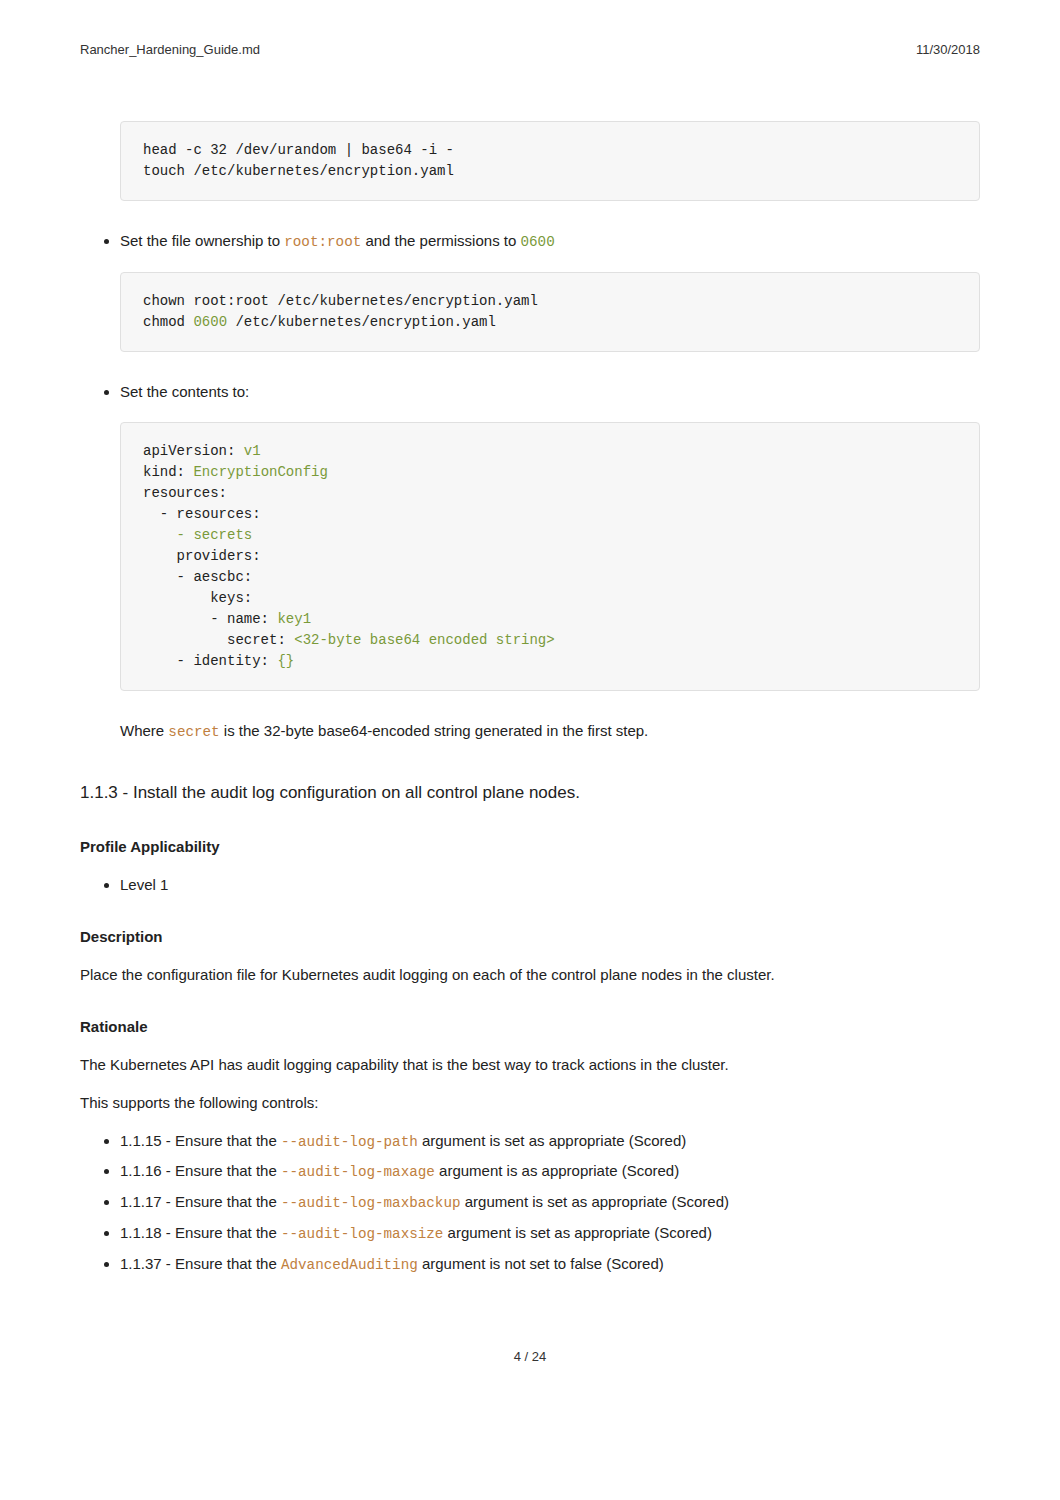Rancher_Hardening_Guide.md 11/30/2018
head -c 32 /dev/urandom | base64 -i -
touch /etc/kubernetes/encryption.yaml
Set the file ownership to root:root and the permissions to 0600
chown root:root /etc/kubernetes/encryption.yaml
chmod 0600 /etc/kubernetes/encryption.yaml
Set the contents to:
apiVersion: v1
kind: EncryptionConfig
resources:
  - resources:
    - secrets
    providers:
    - aescbc:
        keys:
        - name: key1
          secret: <32-byte base64 encoded string>
    - identity: {}
Where secret is the 32-byte base64-encoded string generated in the first step.
1.1.3 - Install the audit log configuration on all control plane nodes.
Profile Applicability
Level 1
Description
Place the configuration file for Kubernetes audit logging on each of the control plane nodes in the cluster.
Rationale
The Kubernetes API has audit logging capability that is the best way to track actions in the cluster.
This supports the following controls:
1.1.15 - Ensure that the --audit-log-path argument is set as appropriate (Scored)
1.1.16 - Ensure that the --audit-log-maxage argument is as appropriate (Scored)
1.1.17 - Ensure that the --audit-log-maxbackup argument is set as appropriate (Scored)
1.1.18 - Ensure that the --audit-log-maxsize argument is set as appropriate (Scored)
1.1.37 - Ensure that the AdvancedAuditing argument is not set to false (Scored)
4 / 24